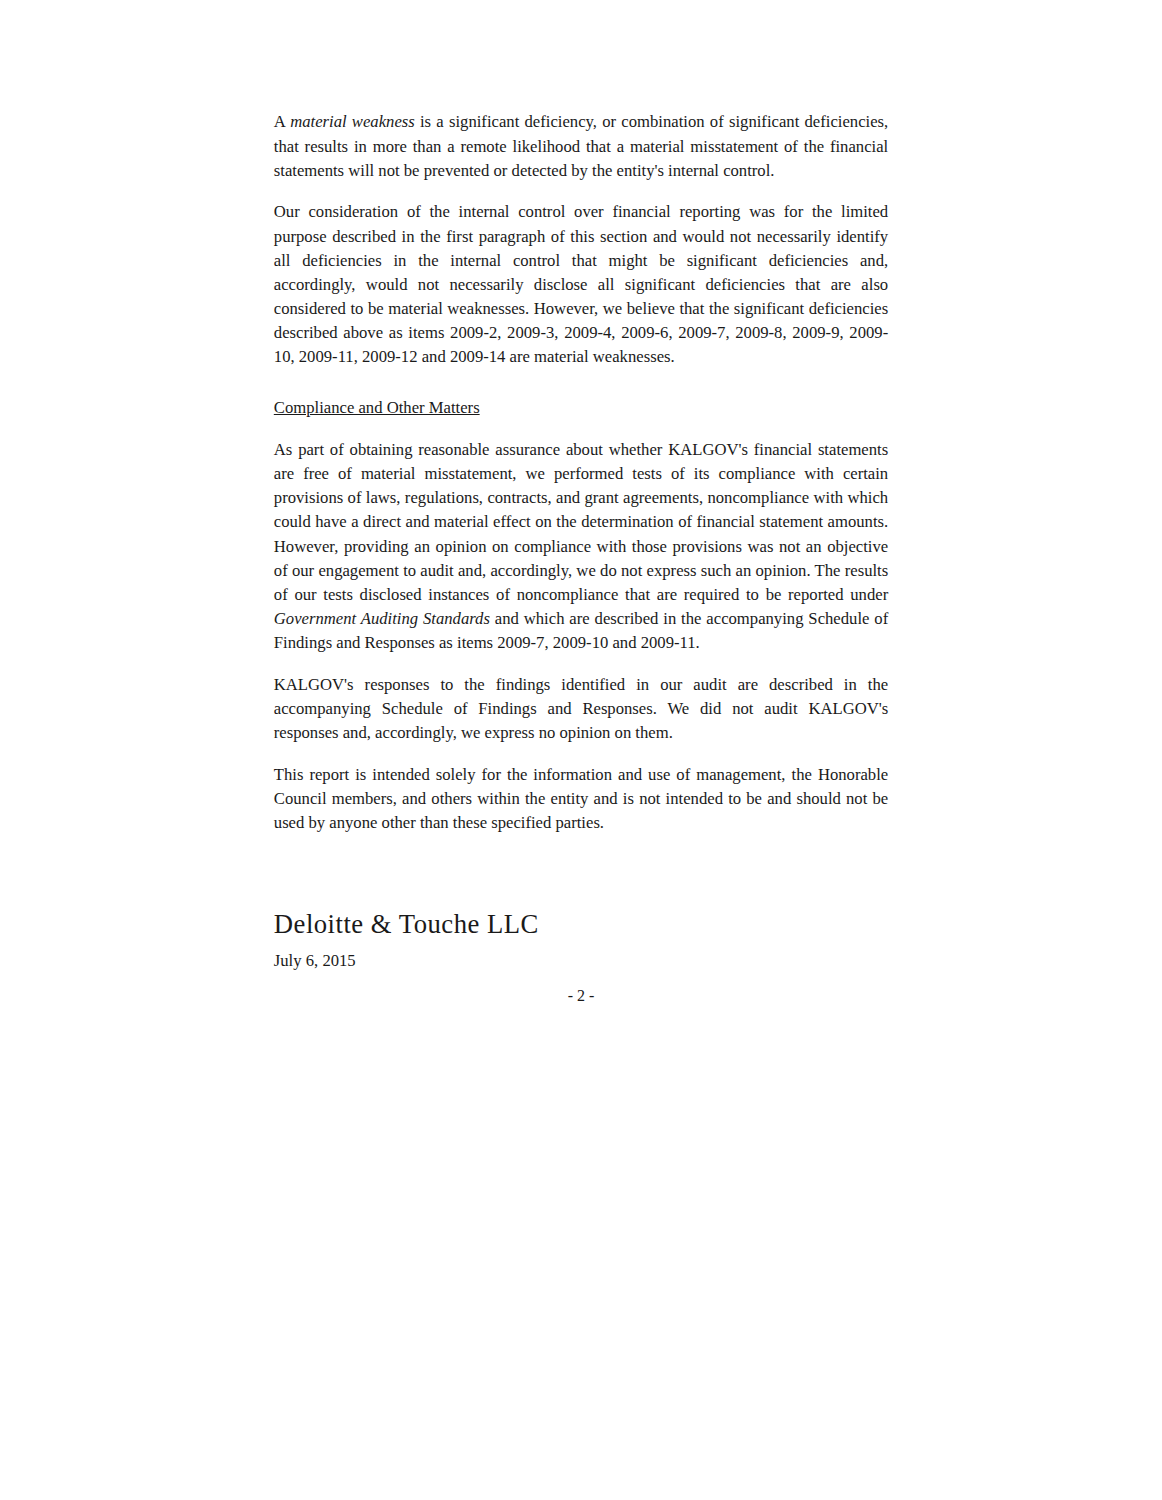A material weakness is a significant deficiency, or combination of significant deficiencies, that results in more than a remote likelihood that a material misstatement of the financial statements will not be prevented or detected by the entity's internal control.
Our consideration of the internal control over financial reporting was for the limited purpose described in the first paragraph of this section and would not necessarily identify all deficiencies in the internal control that might be significant deficiencies and, accordingly, would not necessarily disclose all significant deficiencies that are also considered to be material weaknesses. However, we believe that the significant deficiencies described above as items 2009-2, 2009-3, 2009-4, 2009-6, 2009-7, 2009-8, 2009-9, 2009-10, 2009-11, 2009-12 and 2009-14 are material weaknesses.
Compliance and Other Matters
As part of obtaining reasonable assurance about whether KALGOV's financial statements are free of material misstatement, we performed tests of its compliance with certain provisions of laws, regulations, contracts, and grant agreements, noncompliance with which could have a direct and material effect on the determination of financial statement amounts. However, providing an opinion on compliance with those provisions was not an objective of our engagement to audit and, accordingly, we do not express such an opinion. The results of our tests disclosed instances of noncompliance that are required to be reported under Government Auditing Standards and which are described in the accompanying Schedule of Findings and Responses as items 2009-7, 2009-10 and 2009-11.
KALGOV's responses to the findings identified in our audit are described in the accompanying Schedule of Findings and Responses. We did not audit KALGOV's responses and, accordingly, we express no opinion on them.
This report is intended solely for the information and use of management, the Honorable Council members, and others within the entity and is not intended to be and should not be used by anyone other than these specified parties.
Deloitte & Touche LLC
July 6, 2015
- 2 -